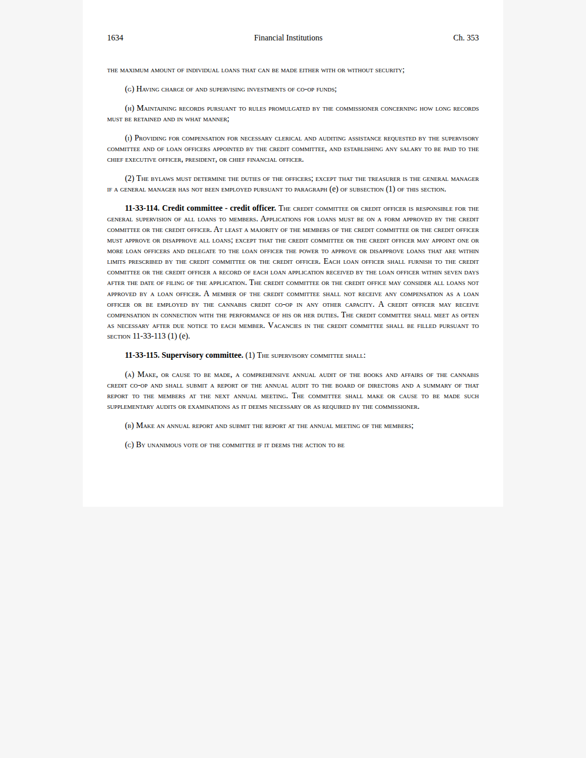1634 Financial Institutions Ch. 353
the maximum amount of individual loans that can be made either with or without security;
(g) Having charge of and supervising investments of co-op funds;
(h) Maintaining records pursuant to rules promulgated by the commissioner concerning how long records must be retained and in what manner;
(i) Providing for compensation for necessary clerical and auditing assistance requested by the supervisory committee and of loan officers appointed by the credit committee, and establishing any salary to be paid to the chief executive officer, president, or chief financial officer.
(2) The bylaws must determine the duties of the officers; except that the treasurer is the general manager if a general manager has not been employed pursuant to paragraph (e) of subsection (1) of this section.
11-33-114. Credit committee - credit officer. The credit committee or credit officer is responsible for the general supervision of all loans to members. Applications for loans must be on a form approved by the credit committee or the credit officer. At least a majority of the members of the credit committee or the credit officer must approve or disapprove all loans; except that the credit committee or the credit officer may appoint one or more loan officers and delegate to the loan officer the power to approve or disapprove loans that are within limits prescribed by the credit committee or the credit officer. Each loan officer shall furnish to the credit committee or the credit officer a record of each loan application received by the loan officer within seven days after the date of filing of the application. The credit committee or the credit office may consider all loans not approved by a loan officer. A member of the credit committee shall not receive any compensation as a loan officer or be employed by the cannabis credit co-op in any other capacity. A credit officer may receive compensation in connection with the performance of his or her duties. The credit committee shall meet as often as necessary after due notice to each member. Vacancies in the credit committee shall be filled pursuant to section 11-33-113 (1) (e).
11-33-115. Supervisory committee. (1) The supervisory committee shall:
(a) Make, or cause to be made, a comprehensive annual audit of the books and affairs of the cannabis credit co-op and shall submit a report of the annual audit to the board of directors and a summary of that report to the members at the next annual meeting. The committee shall make or cause to be made such supplementary audits or examinations as it deems necessary or as required by the commissioner.
(b) Make an annual report and submit the report at the annual meeting of the members;
(c) By unanimous vote of the committee if it deems the action to be